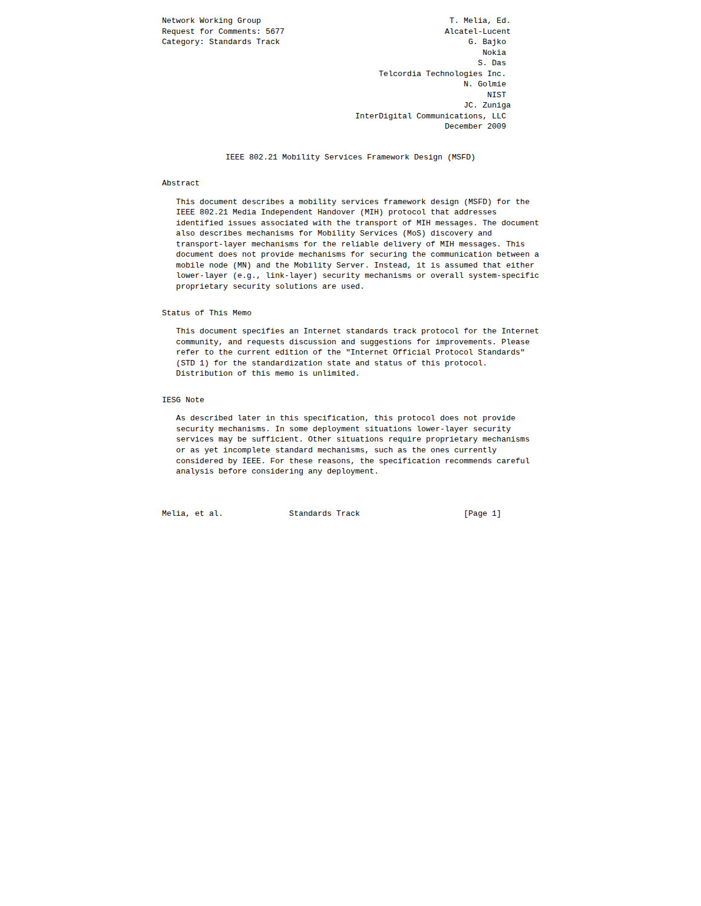Network Working Group                                        T. Melia, Ed.
Request for Comments: 5677                                  Alcatel-Lucent
Category: Standards Track                                        G. Bajko
                                                                    Nokia
                                                                   S. Das
                                              Telcordia Technologies Inc.
                                                                N. Golmie
                                                                     NIST
                                                                JC. Zuniga
                                         InterDigital Communications, LLC
                                                            December 2009
IEEE 802.21 Mobility Services Framework Design (MSFD)
Abstract
This document describes a mobility services framework design (MSFD) for the IEEE 802.21 Media Independent Handover (MIH) protocol that addresses identified issues associated with the transport of MIH messages. The document also describes mechanisms for Mobility Services (MoS) discovery and transport-layer mechanisms for the reliable delivery of MIH messages. This document does not provide mechanisms for securing the communication between a mobile node (MN) and the Mobility Server. Instead, it is assumed that either lower-layer (e.g., link-layer) security mechanisms or overall system-specific proprietary security solutions are used.
Status of This Memo
This document specifies an Internet standards track protocol for the Internet community, and requests discussion and suggestions for improvements. Please refer to the current edition of the "Internet Official Protocol Standards" (STD 1) for the standardization state and status of this protocol. Distribution of this memo is unlimited.
IESG Note
As described later in this specification, this protocol does not provide security mechanisms. In some deployment situations lower-layer security services may be sufficient. Other situations require proprietary mechanisms or as yet incomplete standard mechanisms, such as the ones currently considered by IEEE. For these reasons, the specification recommends careful analysis before considering any deployment.
Melia, et al.              Standards Track                      [Page 1]